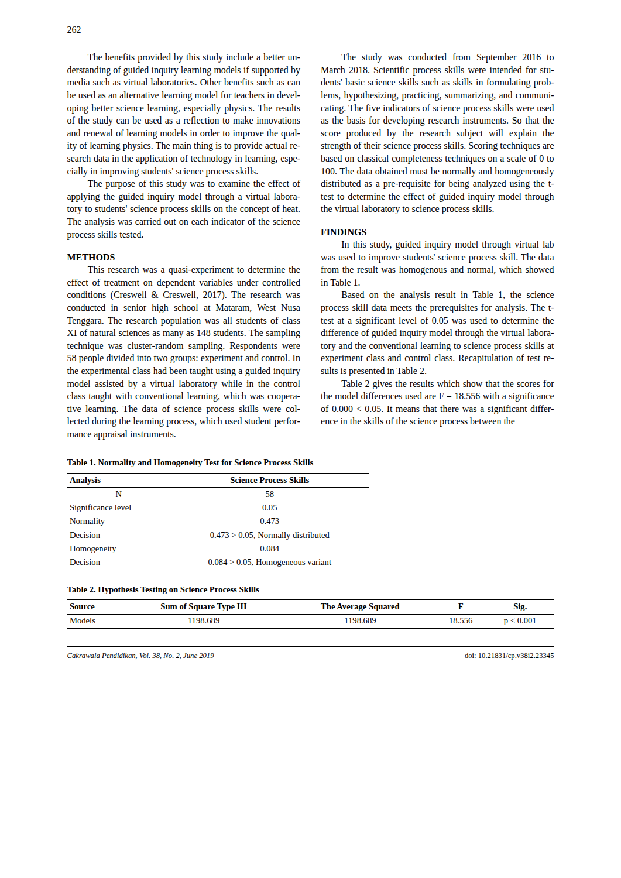262
The benefits provided by this study include a better understanding of guided inquiry learning models if supported by media such as virtual laboratories. Other benefits such as can be used as an alternative learning model for teachers in developing better science learning, especially physics. The results of the study can be used as a reflection to make innovations and renewal of learning models in order to improve the quality of learning physics. The main thing is to provide actual research data in the application of technology in learning, especially in improving students' science process skills.
The purpose of this study was to examine the effect of applying the guided inquiry model through a virtual laboratory to students' science process skills on the concept of heat. The analysis was carried out on each indicator of the science process skills tested.
METHODS
This research was a quasi-experiment to determine the effect of treatment on dependent variables under controlled conditions (Creswell & Creswell, 2017). The research was conducted in senior high school at Mataram, West Nusa Tenggara. The research population was all students of class XI of natural sciences as many as 148 students. The sampling technique was cluster-random sampling. Respondents were 58 people divided into two groups: experiment and control. In the experimental class had been taught using a guided inquiry model assisted by a virtual laboratory while in the control class taught with conventional learning, which was cooperative learning. The data of science process skills were collected during the learning process, which used student performance appraisal instruments.
The study was conducted from September 2016 to March 2018. Scientific process skills were intended for students' basic science skills such as skills in formulating problems, hypothesizing, practicing, summarizing, and communicating. The five indicators of science process skills were used as the basis for developing research instruments. So that the score produced by the research subject will explain the strength of their science process skills. Scoring techniques are based on classical completeness techniques on a scale of 0 to 100. The data obtained must be normally and homogeneously distributed as a pre-requisite for being analyzed using the t-test to determine the effect of guided inquiry model through the virtual laboratory to science process skills.
FINDINGS
In this study, guided inquiry model through virtual lab was used to improve students' science process skill. The data from the result was homogenous and normal, which showed in Table 1.
Based on the analysis result in Table 1, the science process skill data meets the prerequisites for analysis. The t-test at a significant level of 0.05 was used to determine the difference of guided inquiry model through the virtual laboratory and the conventional learning to science process skills at experiment class and control class. Recapitulation of test results is presented in Table 2.
Table 2 gives the results which show that the scores for the model differences used are F = 18.556 with a significance of 0.000 < 0.05. It means that there was a significant difference in the skills of the science process between the
Table 1. Normality and Homogeneity Test for Science Process Skills
| Analysis | Science Process Skills |
| --- | --- |
| N | 58 |
| Significance level | 0.05 |
| Normality | 0.473 |
| Decision | 0.473 > 0.05, Normally distributed |
| Homogeneity | 0.084 |
| Decision | 0.084 > 0.05, Homogeneous variant |
Table 2. Hypothesis Testing on Science Process Skills
| Source | Sum of Square Type III | The Average Squared | F | Sig. |
| --- | --- | --- | --- | --- |
| Models | 1198.689 | 1198.689 | 18.556 | p < 0.001 |
Cakrawala Pendidikan, Vol. 38, No. 2, June 2019 doi: 10.21831/cp.v38i2.23345